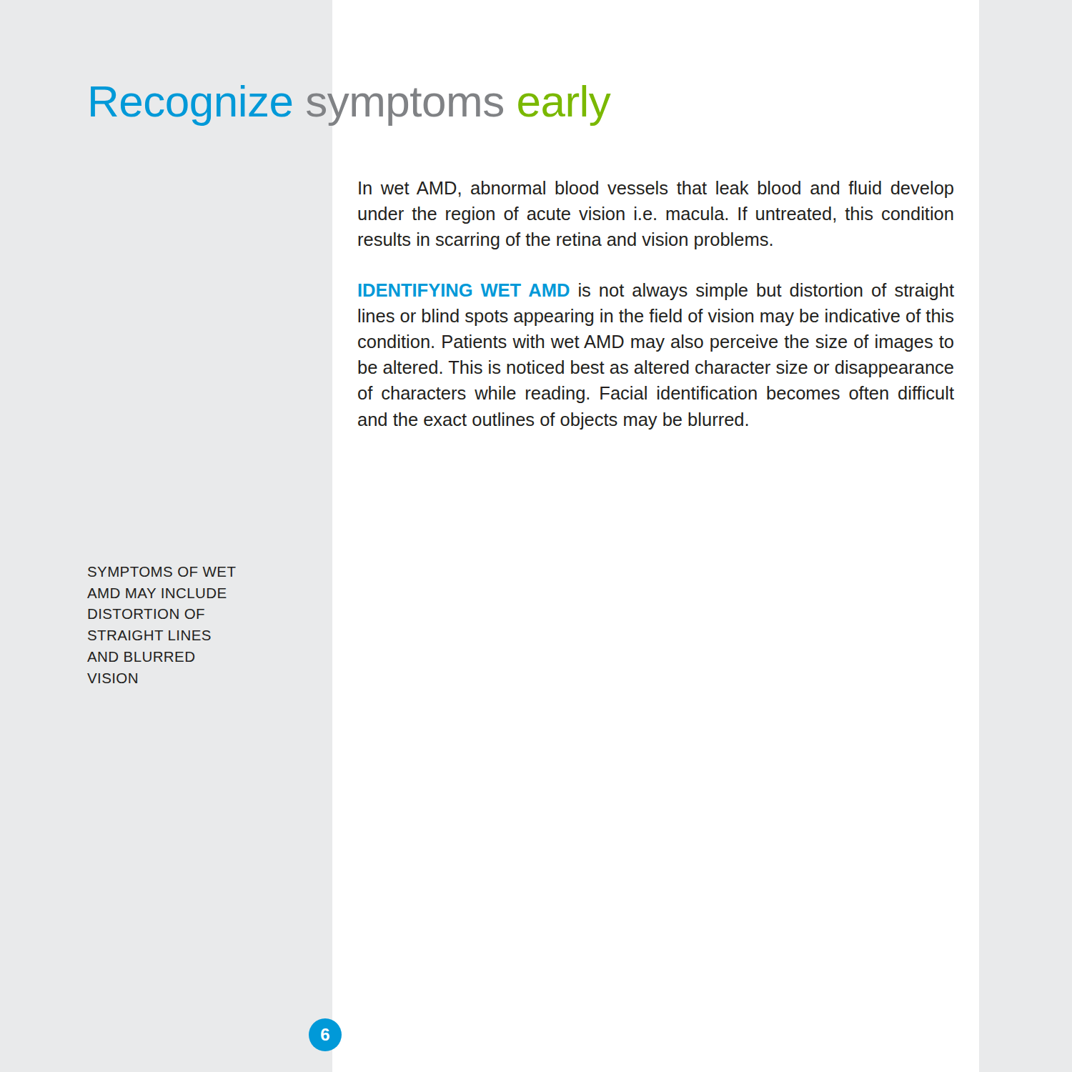Recognize symptoms early
In wet AMD, abnormal blood vessels that leak blood and fluid develop under the region of acute vision i.e. macula. If untreated, this condition results in scarring of the retina and vision problems.
IDENTIFYING WET AMD is not always simple but distortion of straight lines or blind spots appearing in the field of vision may be indicative of this condition. Patients with wet AMD may also perceive the size of images to be altered. This is noticed best as altered character size or disappearance of characters while reading. Facial identification becomes often difficult and the exact outlines of objects may be blurred.
SYMPTOMS OF WET
AMD MAY INCLUDE
DISTORTION OF
STRAIGHT LINES
AND BLURRED
VISION
6